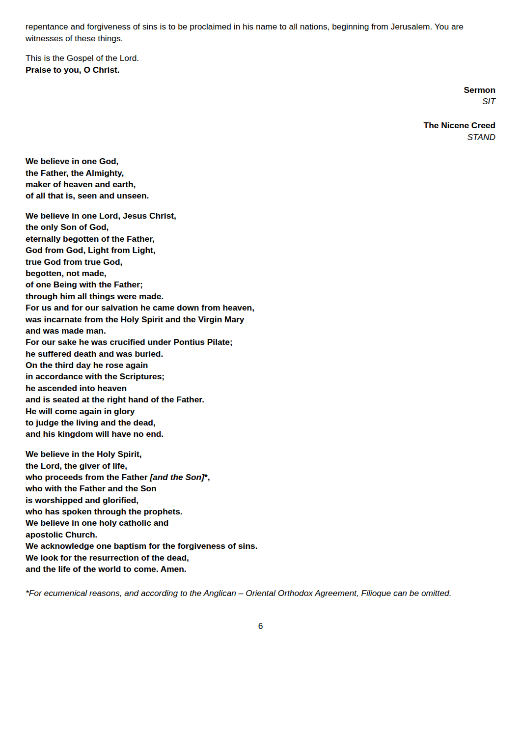repentance and forgiveness of sins is to be proclaimed in his name to all nations, beginning from Jerusalem. You are witnesses of these things.
This is the Gospel of the Lord.
Praise to you, O Christ.
Sermon
SIT
The Nicene Creed
STAND
We believe in one God,
the Father, the Almighty,
maker of heaven and earth,
of all that is, seen and unseen.
We believe in one Lord, Jesus Christ,
the only Son of God,
eternally begotten of the Father,
God from God, Light from Light,
true God from true God,
begotten, not made,
of one Being with the Father;
through him all things were made.
For us and for our salvation he came down from heaven,
was incarnate from the Holy Spirit and the Virgin Mary
and was made man.
For our sake he was crucified under Pontius Pilate;
he suffered death and was buried.
On the third day he rose again
in accordance with the Scriptures;
he ascended into heaven
and is seated at the right hand of the Father.
He will come again in glory
to judge the living and the dead,
and his kingdom will have no end.
We believe in the Holy Spirit,
the Lord, the giver of life,
who proceeds from the Father [and the Son]*,
who with the Father and the Son
is worshipped and glorified,
who has spoken through the prophets.
We believe in one holy catholic and
apostolic Church.
We acknowledge one baptism for the forgiveness of sins.
We look for the resurrection of the dead,
and the life of the world to come. Amen.
*For ecumenical reasons, and according to the Anglican – Oriental Orthodox Agreement, Filioque can be omitted.
6